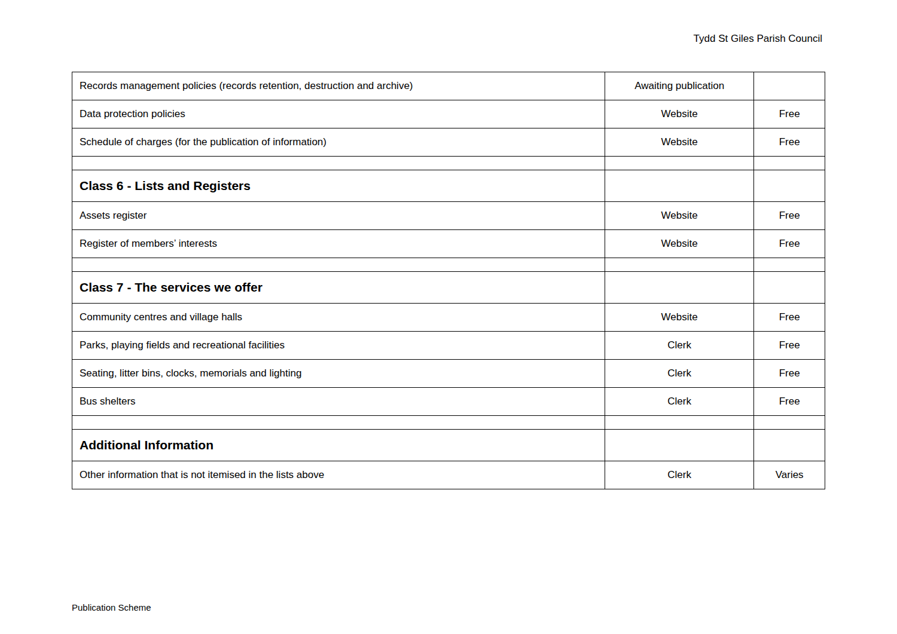Tydd St Giles Parish Council
| Records management policies (records retention, destruction and archive) | Awaiting publication | |
| Data protection policies | Website | Free |
| Schedule of charges (for the publication of information) | Website | Free |
| Class 6 - Lists and Registers | | |
| Assets register | Website | Free |
| Register of members’ interests | Website | Free |
| Class 7 - The services we offer | | |
| Community centres and village halls | Website | Free |
| Parks, playing fields and recreational facilities | Clerk | Free |
| Seating, litter bins, clocks, memorials and lighting | Clerk | Free |
| Bus shelters | Clerk | Free |
| Additional Information | | |
| Other information that is not itemised in the lists above | Clerk | Varies |
Publication Scheme